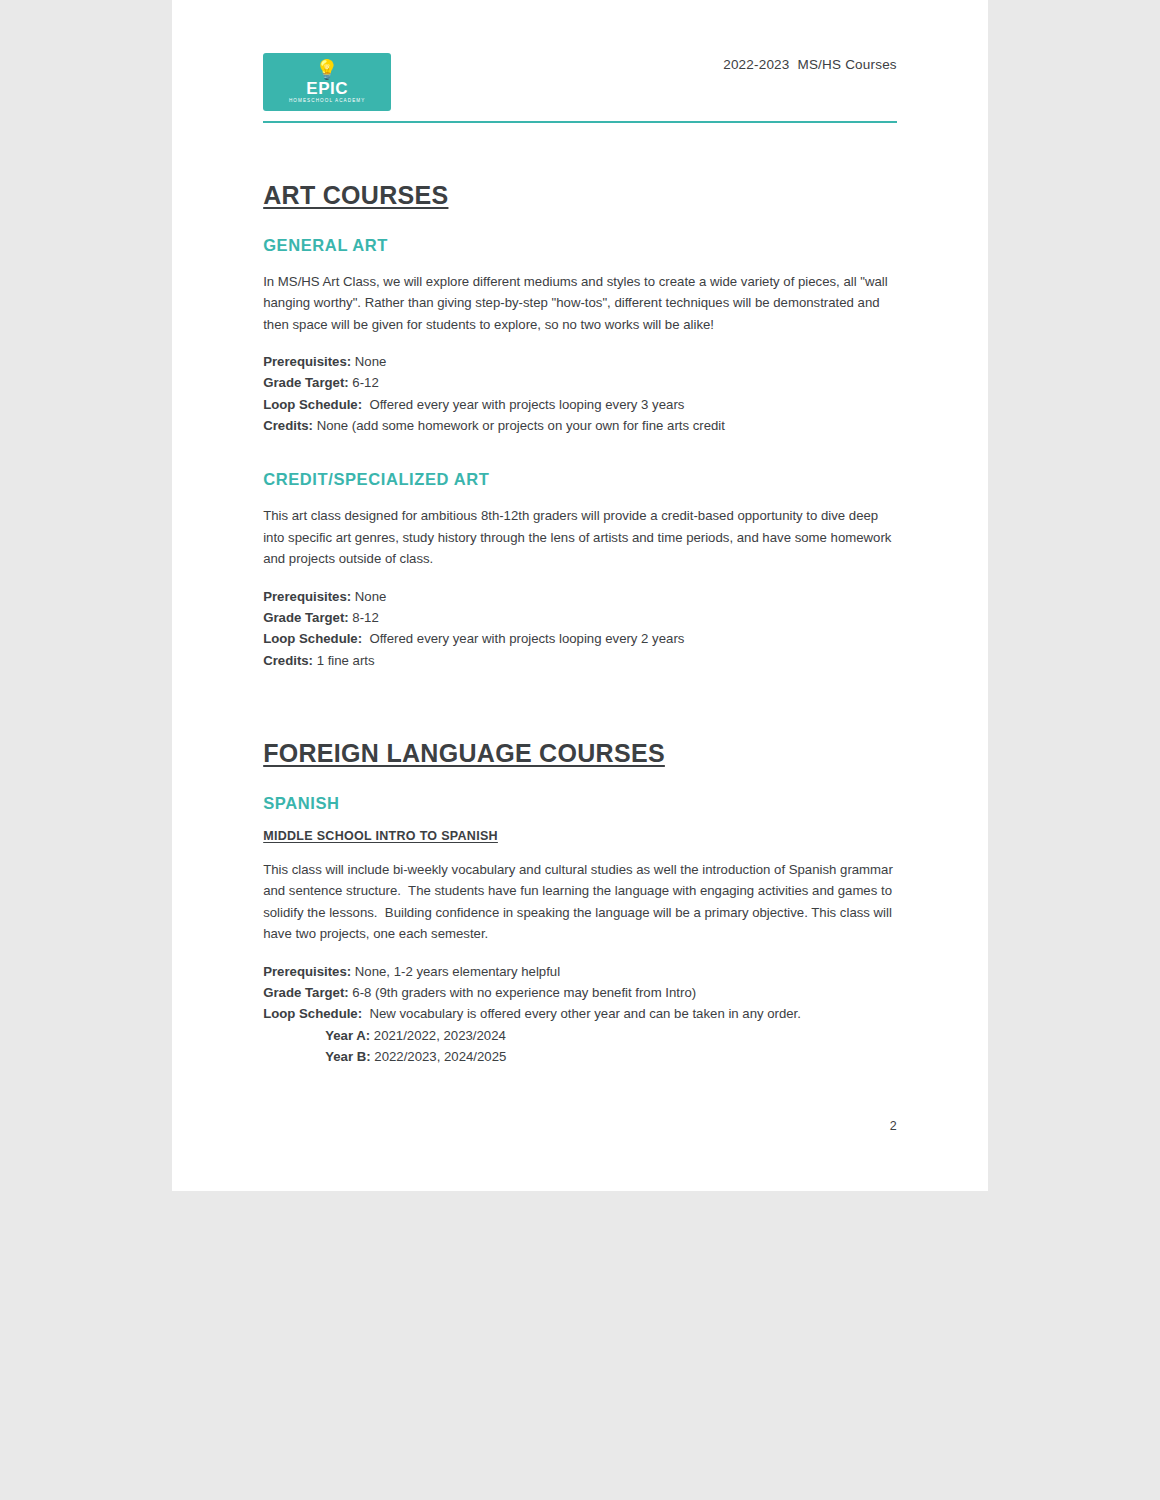💡 EPIC Homeschool Academy
2022-2023 MS/HS Courses
ART COURSES
GENERAL ART
In MS/HS Art Class, we will explore different mediums and styles to create a wide variety of pieces, all "wall hanging worthy". Rather than giving step-by-step "how-tos", different techniques will be demonstrated and then space will be given for students to explore, so no two works will be alike!
Prerequisites: None
Grade Target: 6-12
Loop Schedule: Offered every year with projects looping every 3 years
Credits: None (add some homework or projects on your own for fine arts credit
CREDIT/SPECIALIZED ART
This art class designed for ambitious 8th-12th graders will provide a credit-based opportunity to dive deep into specific art genres, study history through the lens of artists and time periods, and have some homework and projects outside of class.
Prerequisites: None
Grade Target: 8-12
Loop Schedule: Offered every year with projects looping every 2 years
Credits: 1 fine arts
FOREIGN LANGUAGE COURSES
SPANISH
MIDDLE SCHOOL INTRO TO SPANISH
This class will include bi-weekly vocabulary and cultural studies as well the introduction of Spanish grammar and sentence structure. The students have fun learning the language with engaging activities and games to solidify the lessons. Building confidence in speaking the language will be a primary objective. This class will have two projects, one each semester.
Prerequisites: None, 1-2 years elementary helpful
Grade Target: 6-8 (9th graders with no experience may benefit from Intro)
Loop Schedule: New vocabulary is offered every other year and can be taken in any order.
Year A: 2021/2022, 2023/2024
Year B: 2022/2023, 2024/2025
2